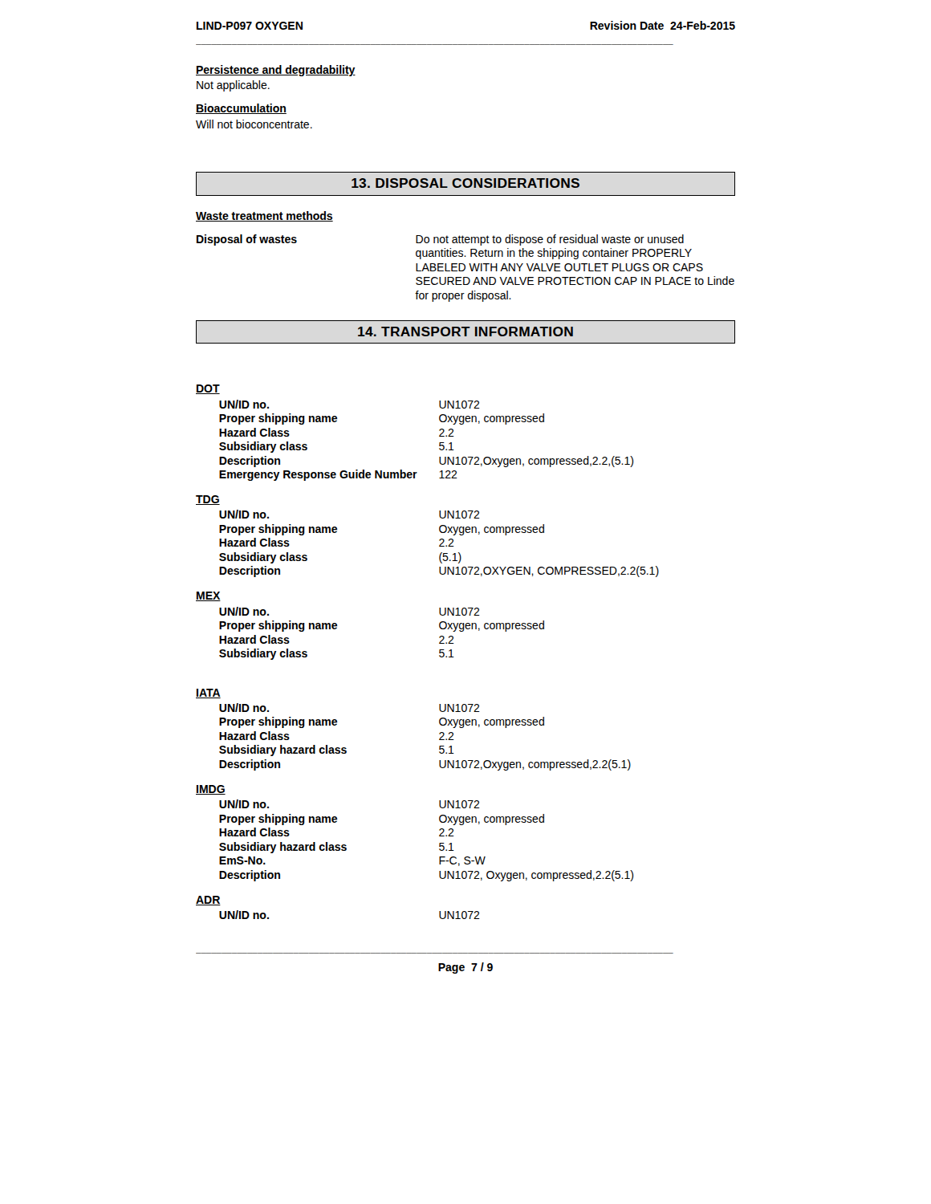LIND-P097 OXYGEN
Revision Date 24-Feb-2015
_____________________________________________________________________________________________
Persistence and degradability
Not applicable.
Bioaccumulation
Will not bioconcentrate.
13. DISPOSAL CONSIDERATIONS
Waste treatment methods
Disposal of wastes
Do not attempt to dispose of residual waste or unused quantities. Return in the shipping container PROPERLY LABELED WITH ANY VALVE OUTLET PLUGS OR CAPS SECURED AND VALVE PROTECTION CAP IN PLACE to Linde for proper disposal.
14. TRANSPORT INFORMATION
DOT
| UN/ID no. | UN1072 |
| Proper shipping name | Oxygen, compressed |
| Hazard Class | 2.2 |
| Subsidiary class | 5.1 |
| Description | UN1072,Oxygen, compressed,2.2,(5.1) |
| Emergency Response Guide Number | 122 |
TDG
| UN/ID no. | UN1072 |
| Proper shipping name | Oxygen, compressed |
| Hazard Class | 2.2 |
| Subsidiary class | (5.1) |
| Description | UN1072,OXYGEN, COMPRESSED,2.2(5.1) |
MEX
| UN/ID no. | UN1072 |
| Proper shipping name | Oxygen, compressed |
| Hazard Class | 2.2 |
| Subsidiary class | 5.1 |
IATA
| UN/ID no. | UN1072 |
| Proper shipping name | Oxygen, compressed |
| Hazard Class | 2.2 |
| Subsidiary hazard class | 5.1 |
| Description | UN1072,Oxygen, compressed,2.2(5.1) |
IMDG
| UN/ID no. | UN1072 |
| Proper shipping name | Oxygen, compressed |
| Hazard Class | 2.2 |
| Subsidiary hazard class | 5.1 |
| EmS-No. | F-C, S-W |
| Description | UN1072, Oxygen, compressed,2.2(5.1) |
ADR
| UN/ID no. | UN1072 |
_____________________________________________________________________________________________
Page 7 / 9